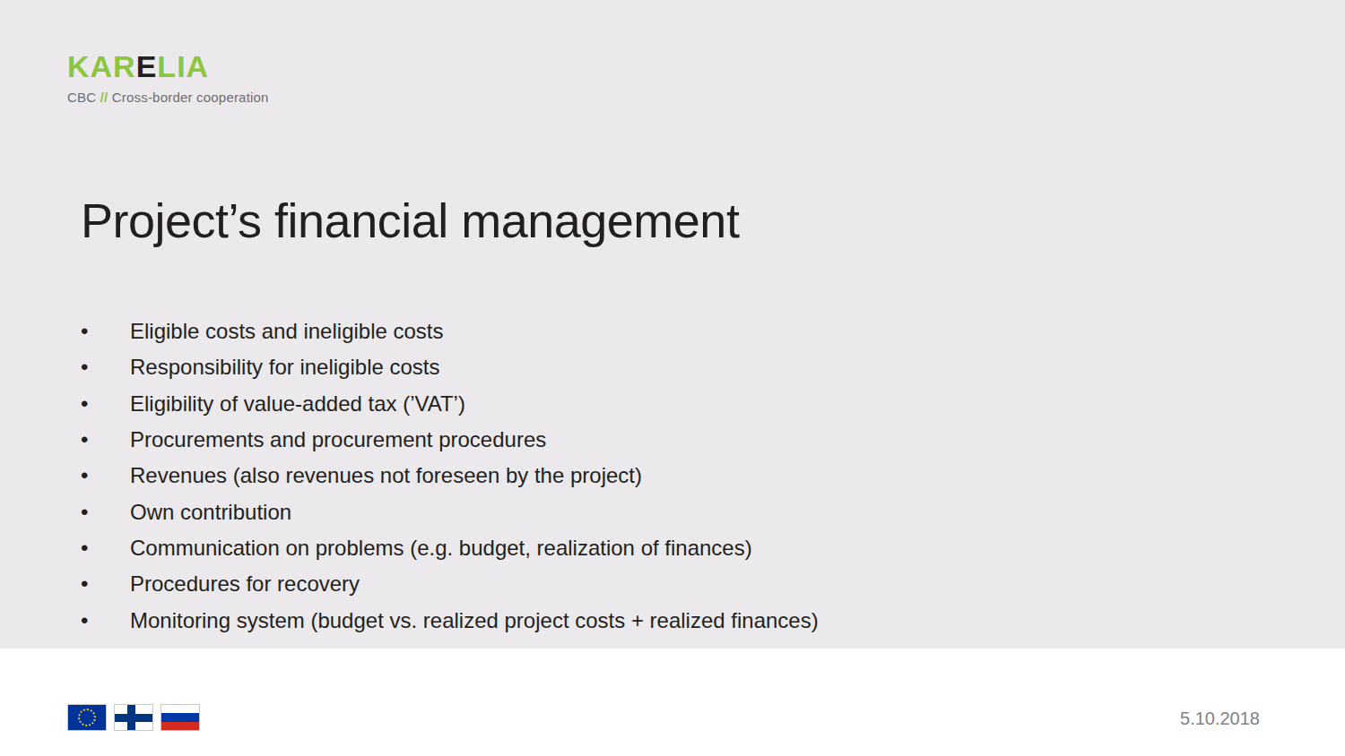KARELIA
CBC // Cross-border cooperation
Project’s financial management
Eligible costs and ineligible costs
Responsibility for ineligible costs
Eligibility of value-added tax (’VAT’)
Procurements and procurement procedures
Revenues (also revenues not foreseen by the project)
Own contribution
Communication on problems (e.g. budget, realization of finances)
Procedures for recovery
Monitoring system (budget vs. realized project costs + realized finances)
5.10.2018